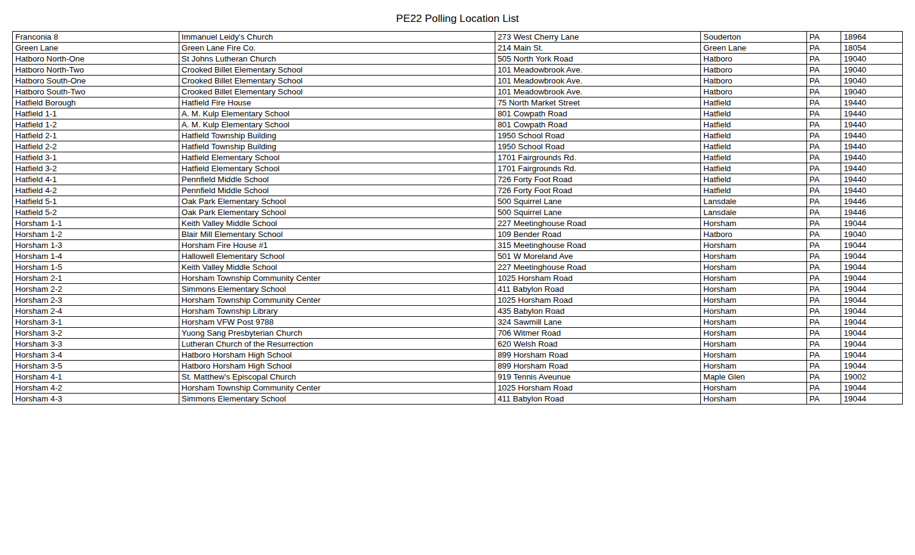PE22 Polling Location List
| Franconia 8 | Immanuel Leidy's Church | 273 West Cherry Lane | Souderton | PA | 18964 |
| Green Lane | Green Lane Fire Co. | 214 Main St. | Green Lane | PA | 18054 |
| Hatboro North-One | St Johns Lutheran Church | 505 North York Road | Hatboro | PA | 19040 |
| Hatboro North-Two | Crooked Billet Elementary School | 101 Meadowbrook Ave. | Hatboro | PA | 19040 |
| Hatboro South-One | Crooked Billet Elementary School | 101 Meadowbrook Ave. | Hatboro | PA | 19040 |
| Hatboro South-Two | Crooked Billet Elementary School | 101 Meadowbrook Ave. | Hatboro | PA | 19040 |
| Hatfield Borough | Hatfield Fire House | 75 North Market Street | Hatfield | PA | 19440 |
| Hatfield 1-1 | A. M. Kulp Elementary School | 801 Cowpath Road | Hatfield | PA | 19440 |
| Hatfield 1-2 | A. M. Kulp Elementary School | 801 Cowpath Road | Hatfield | PA | 19440 |
| Hatfield 2-1 | Hatfield Township Building | 1950 School Road | Hatfield | PA | 19440 |
| Hatfield 2-2 | Hatfield Township Building | 1950 School Road | Hatfield | PA | 19440 |
| Hatfield 3-1 | Hatfield Elementary School | 1701 Fairgrounds Rd. | Hatfield | PA | 19440 |
| Hatfield 3-2 | Hatfield Elementary School | 1701 Fairgrounds Rd. | Hatfield | PA | 19440 |
| Hatfield 4-1 | Pennfield Middle School | 726 Forty Foot Road | Hatfield | PA | 19440 |
| Hatfield 4-2 | Pennfield Middle School | 726 Forty Foot Road | Hatfield | PA | 19440 |
| Hatfield 5-1 | Oak Park Elementary School | 500 Squirrel Lane | Lansdale | PA | 19446 |
| Hatfield 5-2 | Oak Park Elementary School | 500 Squirrel Lane | Lansdale | PA | 19446 |
| Horsham 1-1 | Keith Valley Middle School | 227 Meetinghouse Road | Horsham | PA | 19044 |
| Horsham 1-2 | Blair Mill Elementary School | 109 Bender Road | Hatboro | PA | 19040 |
| Horsham 1-3 | Horsham Fire House #1 | 315 Meetinghouse Road | Horsham | PA | 19044 |
| Horsham 1-4 | Hallowell Elementary School | 501 W Moreland Ave | Horsham | PA | 19044 |
| Horsham 1-5 | Keith Valley Middle School | 227 Meetinghouse Road | Horsham | PA | 19044 |
| Horsham 2-1 | Horsham Township Community Center | 1025 Horsham Road | Horsham | PA | 19044 |
| Horsham 2-2 | Simmons Elementary School | 411 Babylon Road | Horsham | PA | 19044 |
| Horsham 2-3 | Horsham Township Community Center | 1025 Horsham Road | Horsham | PA | 19044 |
| Horsham 2-4 | Horsham Township Library | 435 Babylon Road | Horsham | PA | 19044 |
| Horsham 3-1 | Horsham VFW Post 9788 | 324 Sawmill Lane | Horsham | PA | 19044 |
| Horsham 3-2 | Yuong Sang Presbyterian Church | 706 Witmer Road | Horsham | PA | 19044 |
| Horsham 3-3 | Lutheran Church of the Resurrection | 620 Welsh Road | Horsham | PA | 19044 |
| Horsham 3-4 | Hatboro Horsham High School | 899 Horsham Road | Horsham | PA | 19044 |
| Horsham 3-5 | Hatboro Horsham High School | 899 Horsham Road | Horsham | PA | 19044 |
| Horsham 4-1 | St. Matthew's Episcopal Church | 919 Tennis Aveunue | Maple Glen | PA | 19002 |
| Horsham 4-2 | Horsham Township Community Center | 1025 Horsham Road | Horsham | PA | 19044 |
| Horsham 4-3 | Simmons Elementary School | 411 Babylon Road | Horsham | PA | 19044 |